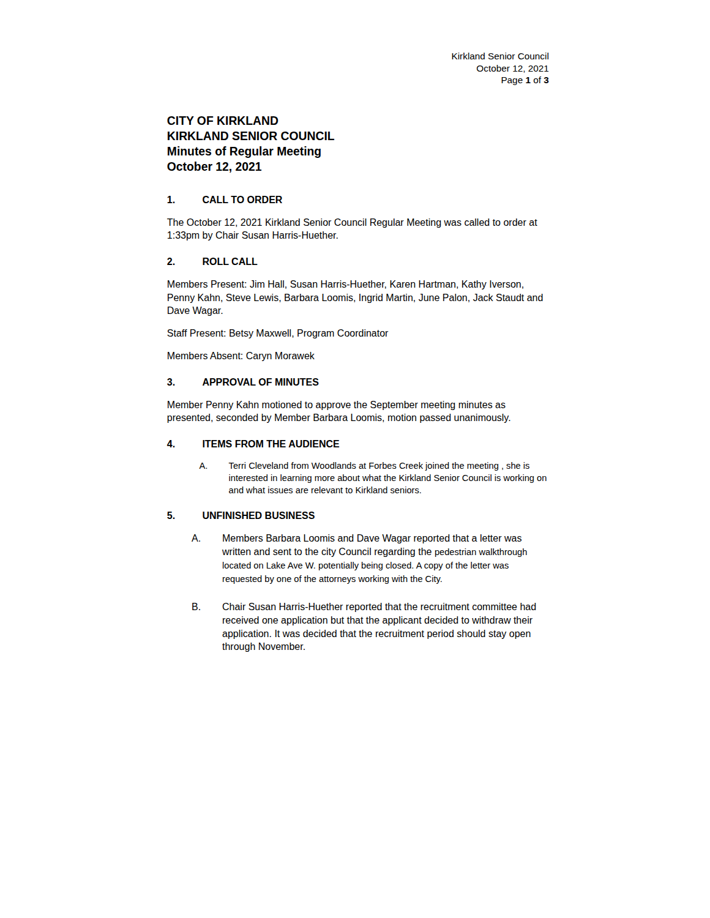Kirkland Senior Council
October 12, 2021
Page 1 of 3
CITY OF KIRKLAND KIRKLAND SENIOR COUNCIL Minutes of Regular Meeting October 12, 2021
1. CALL TO ORDER
The October 12, 2021 Kirkland Senior Council Regular Meeting was called to order at 1:33pm by Chair Susan Harris-Huether.
2. ROLL CALL
Members Present: Jim Hall, Susan Harris-Huether, Karen Hartman, Kathy Iverson, Penny Kahn, Steve Lewis, Barbara Loomis, Ingrid Martin, June Palon, Jack Staudt and Dave Wagar.
Staff Present: Betsy Maxwell, Program Coordinator
Members Absent: Caryn Morawek
3. APPROVAL OF MINUTES
Member Penny Kahn motioned to approve the September meeting minutes as presented, seconded by Member Barbara Loomis, motion passed unanimously.
4. ITEMS FROM THE AUDIENCE
A. Terri Cleveland from Woodlands at Forbes Creek joined the meeting , she is interested in learning more about what the Kirkland Senior Council is working on and what issues are relevant to Kirkland seniors.
5. UNFINISHED BUSINESS
A. Members Barbara Loomis and Dave Wagar reported that a letter was written and sent to the city Council regarding the pedestrian walkthrough located on Lake Ave W. potentially being closed. A copy of the letter was requested by one of the attorneys working with the City.
B. Chair Susan Harris-Huether reported that the recruitment committee had received one application but that the applicant decided to withdraw their application. It was decided that the recruitment period should stay open through November.